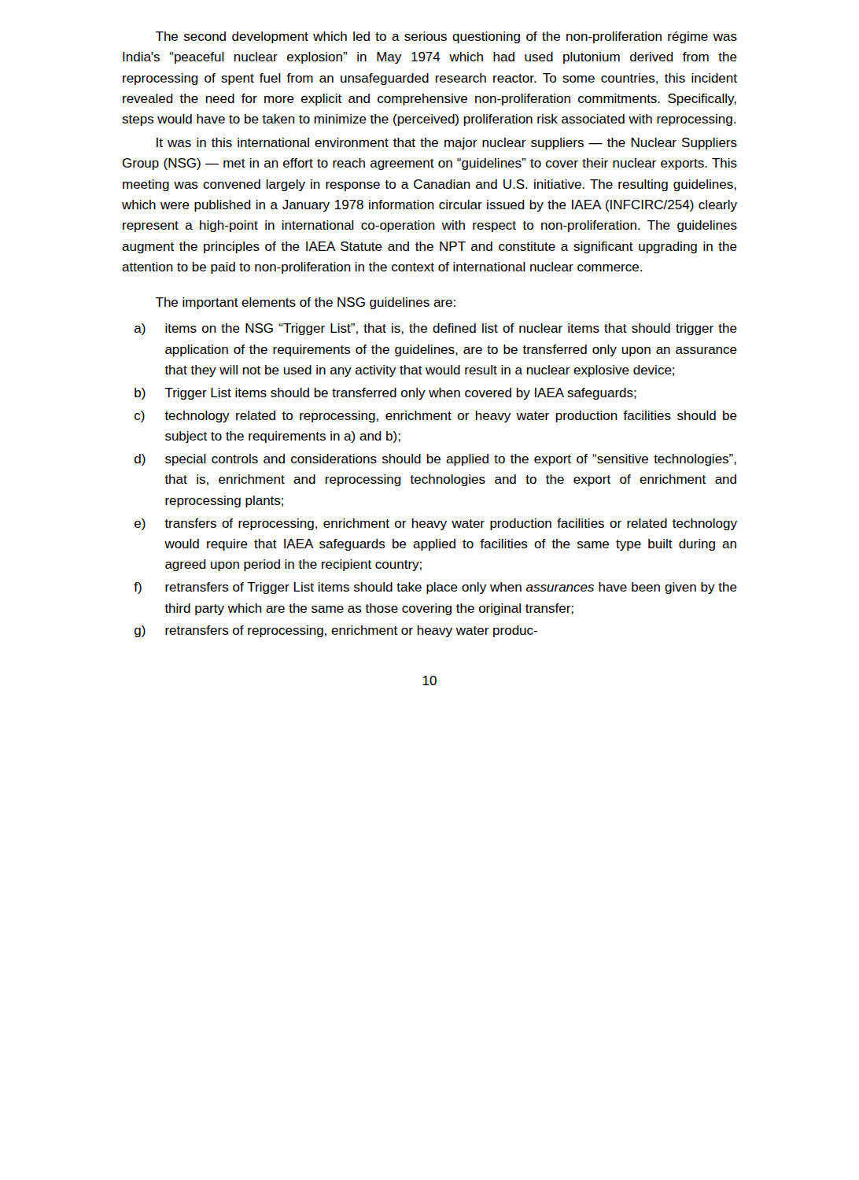The second development which led to a serious questioning of the non-proliferation régime was India's “peaceful nuclear explosion” in May 1974 which had used plutonium derived from the reprocessing of spent fuel from an unsafeguarded research reactor. To some countries, this incident revealed the need for more explicit and comprehensive non-proliferation commitments. Specifically, steps would have to be taken to minimize the (perceived) proliferation risk associated with reprocessing.
It was in this international environment that the major nuclear suppliers — the Nuclear Suppliers Group (NSG) — met in an effort to reach agreement on “guidelines” to cover their nuclear exports. This meeting was convened largely in response to a Canadian and U.S. initiative. The resulting guidelines, which were published in a January 1978 information circular issued by the IAEA (INFCIRC/254) clearly represent a high-point in international co-operation with respect to non-proliferation. The guidelines augment the principles of the IAEA Statute and the NPT and constitute a significant upgrading in the attention to be paid to non-proliferation in the context of international nuclear commerce.
The important elements of the NSG guidelines are:
a) items on the NSG “Trigger List”, that is, the defined list of nuclear items that should trigger the application of the requirements of the guidelines, are to be transferred only upon an assurance that they will not be used in any activity that would result in a nuclear explosive device;
b) Trigger List items should be transferred only when covered by IAEA safeguards;
c) technology related to reprocessing, enrichment or heavy water production facilities should be subject to the requirements in a) and b);
d) special controls and considerations should be applied to the export of “sensitive technologies”, that is, enrichment and reprocessing technologies and to the export of enrichment and reprocessing plants;
e) transfers of reprocessing, enrichment or heavy water production facilities or related technology would require that IAEA safeguards be applied to facilities of the same type built during an agreed upon period in the recipient country;
f) retransfers of Trigger List items should take place only when assurances have been given by the third party which are the same as those covering the original transfer;
g) retransfers of reprocessing, enrichment or heavy water produc-
10